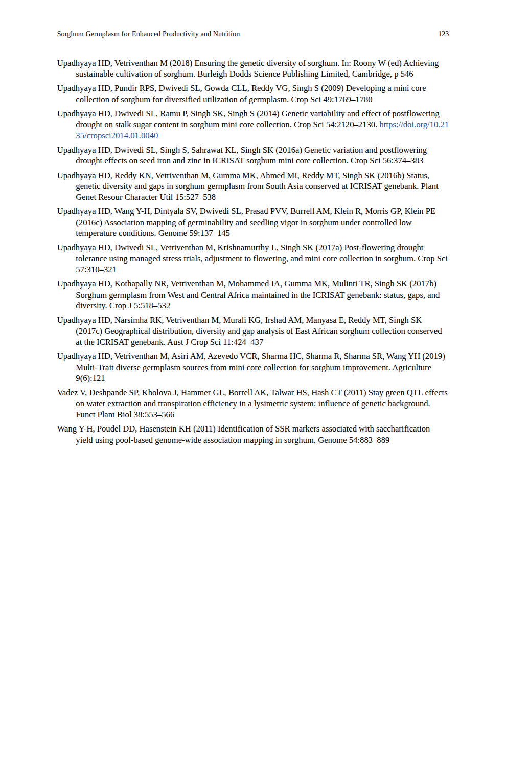Sorghum Germplasm for Enhanced Productivity and Nutrition 123
Upadhyaya HD, Vetriventhan M (2018) Ensuring the genetic diversity of sorghum. In: Roony W (ed) Achieving sustainable cultivation of sorghum. Burleigh Dodds Science Publishing Limited, Cambridge, p 546
Upadhyaya HD, Pundir RPS, Dwivedi SL, Gowda CLL, Reddy VG, Singh S (2009) Developing a mini core collection of sorghum for diversified utilization of germplasm. Crop Sci 49:1769–1780
Upadhyaya HD, Dwivedi SL, Ramu P, Singh SK, Singh S (2014) Genetic variability and effect of postflowering drought on stalk sugar content in sorghum mini core collection. Crop Sci 54:2120–2130. https://doi.org/10.2135/cropsci2014.01.0040
Upadhyaya HD, Dwivedi SL, Singh S, Sahrawat KL, Singh SK (2016a) Genetic variation and postflowering drought effects on seed iron and zinc in ICRISAT sorghum mini core collection. Crop Sci 56:374–383
Upadhyaya HD, Reddy KN, Vetriventhan M, Gumma MK, Ahmed MI, Reddy MT, Singh SK (2016b) Status, genetic diversity and gaps in sorghum germplasm from South Asia conserved at ICRISAT genebank. Plant Genet Resour Character Util 15:527–538
Upadhyaya HD, Wang Y-H, Dintyala SV, Dwivedi SL, Prasad PVV, Burrell AM, Klein R, Morris GP, Klein PE (2016c) Association mapping of germinability and seedling vigor in sorghum under controlled low temperature conditions. Genome 59:137–145
Upadhyaya HD, Dwivedi SL, Vetriventhan M, Krishnamurthy L, Singh SK (2017a) Post-flowering drought tolerance using managed stress trials, adjustment to flowering, and mini core collection in sorghum. Crop Sci 57:310–321
Upadhyaya HD, Kothapally NR, Vetriventhan M, Mohammed IA, Gumma MK, Mulinti TR, Singh SK (2017b) Sorghum germplasm from West and Central Africa maintained in the ICRISAT genebank: status, gaps, and diversity. Crop J 5:518–532
Upadhyaya HD, Narsimha RK, Vetriventhan M, Murali KG, Irshad AM, Manyasa E, Reddy MT, Singh SK (2017c) Geographical distribution, diversity and gap analysis of East African sorghum collection conserved at the ICRISAT genebank. Aust J Crop Sci 11:424–437
Upadhyaya HD, Vetriventhan M, Asiri AM, Azevedo VCR, Sharma HC, Sharma R, Sharma SR, Wang YH (2019) Multi-Trait diverse germplasm sources from mini core collection for sorghum improvement. Agriculture 9(6):121
Vadez V, Deshpande SP, Kholova J, Hammer GL, Borrell AK, Talwar HS, Hash CT (2011) Stay green QTL effects on water extraction and transpiration efficiency in a lysimetric system: influence of genetic background. Funct Plant Biol 38:553–566
Wang Y-H, Poudel DD, Hasenstein KH (2011) Identification of SSR markers associated with saccharification yield using pool-based genome-wide association mapping in sorghum. Genome 54:883–889